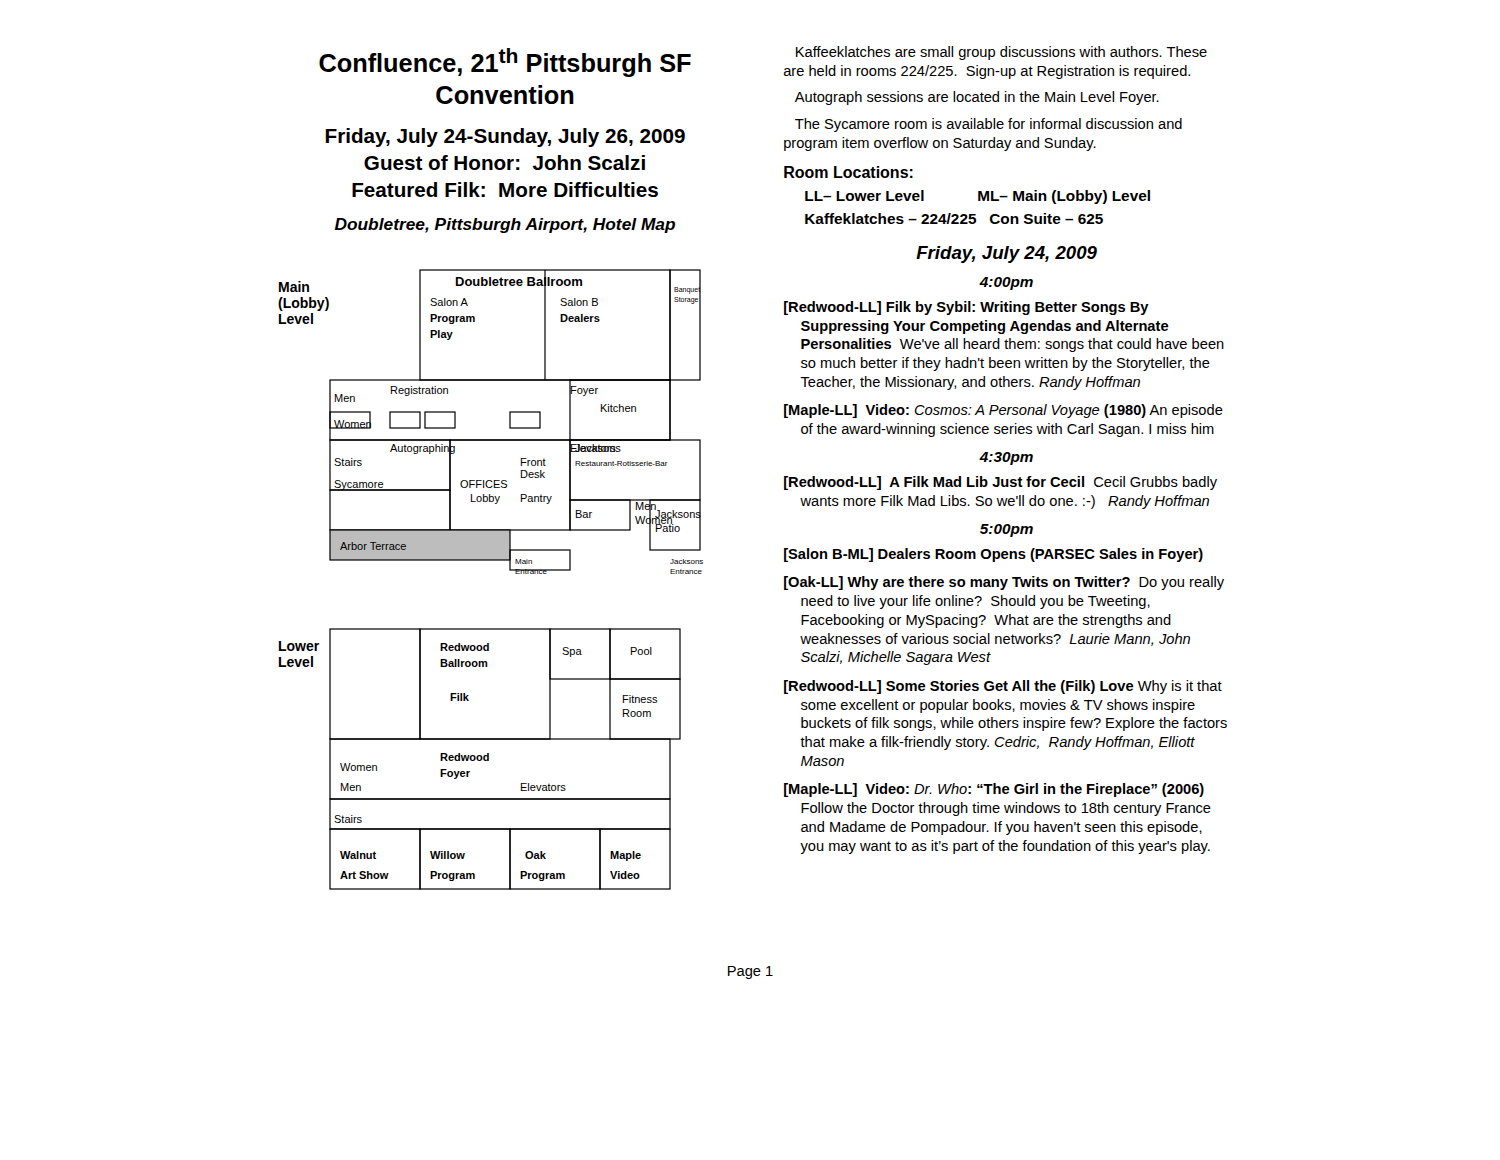Confluence, 21th Pittsburgh SF Convention
Friday, July 24-Sunday, July 26, 2009
Guest of Honor: John Scalzi
Featured Filk: More Difficulties
Doubletree, Pittsburgh Airport, Hotel Map
Main (Lobby) Level Doubletree Ballroom Salon A Program Play Salon B Dealers Banquet Storage Men Women Registration Foyer Autographing Kitchen Elevators Stairs Sycamore OFFICES Front Desk Pantry Lobby Jacksons Restaurant-Rotisserie-Bar Bar Men Women Jacksons Patio Arbor Terrace Main Entrance Jacksons Entrance Lower Level Redwood Ballroom Filk Spa Pool Fitness Room Redwood Foyer Women Men Elevators Stairs Walnut Art Show Willow Program Oak Program Maple Video
Kaffeeklatches are small group discussions with authors. These are held in rooms 224/225. Sign-up at Registration is required.
Autograph sessions are located in the Main Level Foyer.
The Sycamore room is available for informal discussion and program item overflow on Saturday and Sunday.
Room Locations:
LL– Lower Level ML– Main (Lobby) Level
Kaffeklatches – 224/225 Con Suite – 625
Friday, July 24, 2009
4:00pm
[Redwood-LL] Filk by Sybil: Writing Better Songs By Suppressing Your Competing Agendas and Alternate Personalities We've all heard them: songs that could have been so much better if they hadn't been written by the Storyteller, the Teacher, the Missionary, and others. Randy Hoffman
[Maple-LL] Video: Cosmos: A Personal Voyage (1980) An episode of the award-winning science series with Carl Sagan. I miss him
4:30pm
[Redwood-LL] A Filk Mad Lib Just for Cecil Cecil Grubbs badly wants more Filk Mad Libs. So we'll do one. :-) Randy Hoffman
5:00pm
[Salon B-ML] Dealers Room Opens (PARSEC Sales in Foyer)
[Oak-LL] Why are there so many Twits on Twitter? Do you really need to live your life online? Should you be Tweeting, Facebooking or MySpacing? What are the strengths and weaknesses of various social networks? Laurie Mann, John Scalzi, Michelle Sagara West
[Redwood-LL] Some Stories Get All the (Filk) Love Why is it that some excellent or popular books, movies & TV shows inspire buckets of filk songs, while others inspire few? Explore the factors that make a filk-friendly story. Cedric, Randy Hoffman, Elliott Mason
[Maple-LL] Video: Dr. Who: “The Girl in the Fireplace” (2006) Follow the Doctor through time windows to 18th century France and Madame de Pompadour. If you haven't seen this episode, you may want to as it’s part of the foundation of this year's play.
Page 1